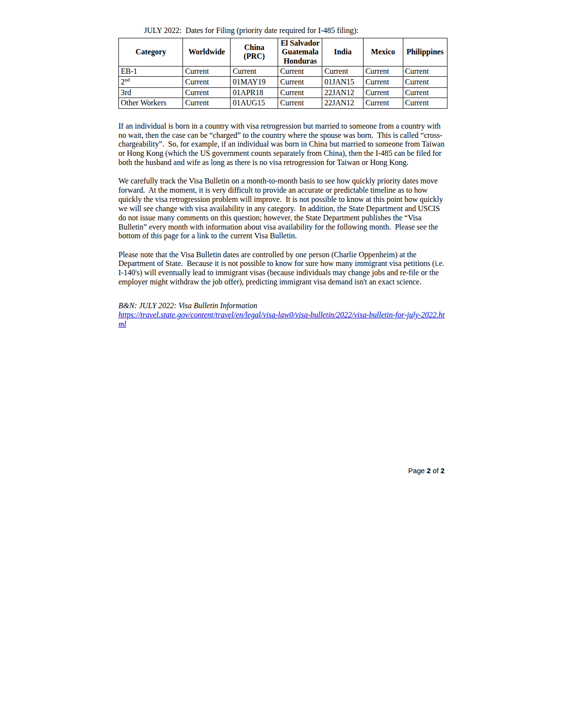JULY 2022: Dates for Filing (priority date required for I-485 filing):
| Category | Worldwide | China (PRC) | El Salvador Guatemala Honduras | India | Mexico | Philippines |
| --- | --- | --- | --- | --- | --- | --- |
| EB-1 | Current | Current | Current | Current | Current | Current |
| 2 nd | Current | 01MAY19 | Current | 01JAN15 | Current | Current |
| 3rd | Current | 01APR18 | Current | 22JAN12 | Current | Current |
| Other Workers | Current | 01AUG15 | Current | 22JAN12 | Current | Current |
If an individual is born in a country with visa retrogression but married to someone from a country with no wait, then the case can be “charged” to the country where the spouse was born. This is called “cross-chargeability”. So, for example, if an individual was born in China but married to someone from Taiwan or Hong Kong (which the US government counts separately from China), then the I-485 can be filed for both the husband and wife as long as there is no visa retrogression for Taiwan or Hong Kong.
We carefully track the Visa Bulletin on a month-to-month basis to see how quickly priority dates move forward. At the moment, it is very difficult to provide an accurate or predictable timeline as to how quickly the visa retrogression problem will improve. It is not possible to know at this point how quickly we will see change with visa availability in any category. In addition, the State Department and USCIS do not issue many comments on this question; however, the State Department publishes the “Visa Bulletin” every month with information about visa availability for the following month. Please see the bottom of this page for a link to the current Visa Bulletin.
Please note that the Visa Bulletin dates are controlled by one person (Charlie Oppenheim) at the Department of State. Because it is not possible to know for sure how many immigrant visa petitions (i.e. I-140's) will eventually lead to immigrant visas (because individuals may change jobs and re-file or the employer might withdraw the job offer), predicting immigrant visa demand isn't an exact science.
B&N: JULY 2022: Visa Bulletin Information
https://travel.state.gov/content/travel/en/legal/visa-law0/visa-bulletin/2022/visa-bulletin-for-july-2022.html
Page 2 of 2